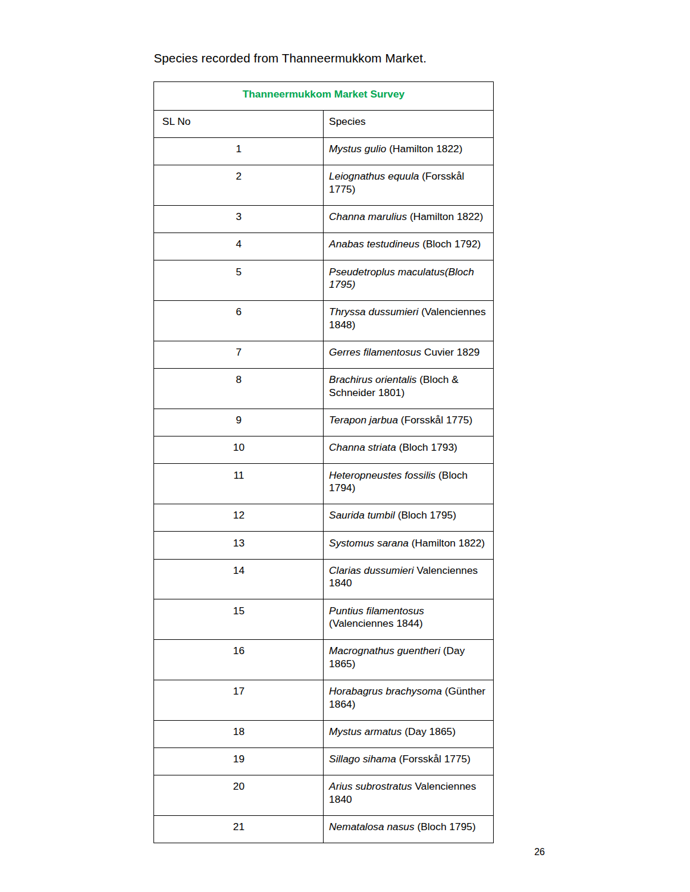Species recorded from Thanneermukkom Market.
| Thanneermukkom Market Survey |
| --- |
| SL No | Species |
| 1 | Mystus gulio (Hamilton 1822) |
| 2 | Leiognathus equula (Forsskål 1775) |
| 3 | Channa marulius (Hamilton 1822) |
| 4 | Anabas testudineus (Bloch 1792) |
| 5 | Pseudetroplus maculatus(Bloch 1795) |
| 6 | Thryssa dussumieri (Valenciennes 1848) |
| 7 | Gerres filamentosus Cuvier 1829 |
| 8 | Brachirus orientalis (Bloch & Schneider 1801) |
| 9 | Terapon jarbua (Forsskål 1775) |
| 10 | Channa striata (Bloch 1793) |
| 11 | Heteropneustes fossilis (Bloch 1794) |
| 12 | Saurida tumbil (Bloch 1795) |
| 13 | Systomus sarana (Hamilton 1822) |
| 14 | Clarias dussumieri Valenciennes 1840 |
| 15 | Puntius filamentosus (Valenciennes 1844) |
| 16 | Macrognathus guentheri (Day 1865) |
| 17 | Horabagrus brachysoma (Günther 1864) |
| 18 | Mystus armatus (Day 1865) |
| 19 | Sillago sihama (Forsskål 1775) |
| 20 | Arius subrostratus Valenciennes 1840 |
| 21 | Nematalosa nasus (Bloch 1795) |
26